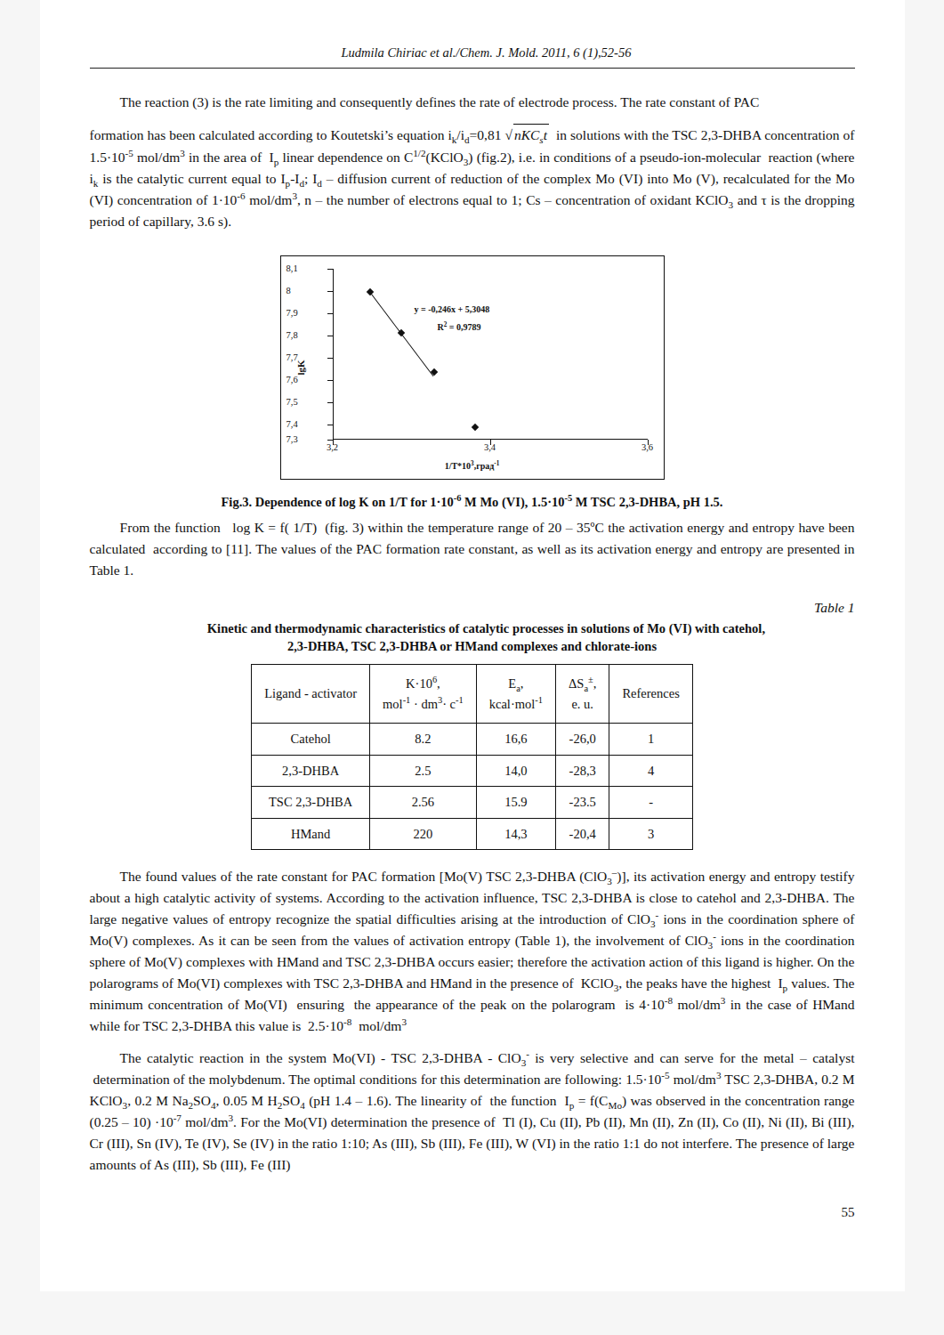Ludmila Chiriac et al./Chem. J. Mold. 2011, 6 (1),52-56
The reaction (3) is the rate limiting and consequently defines the rate of electrode process. The rate constant of PAC
formation has been calculated according to Koutetski’s equation ik/id=0,81 √nKCst in solutions with the TSC 2,3-DHBA concentration of 1.5·10-5 mol/dm3 in the area of Ip linear dependence on C1/2(KClO3) (fig.2), i.e. in conditions of a pseudo-ion-molecular reaction (where ik is the catalytic current equal to Ip-Id; Id – diffusion current of reduction of the complex Mo (VI) into Mo (V), recalculated for the Mo (VI) concentration of 1·10-6 mol/dm3, n – the number of electrons equal to 1; Cs – concentration of oxidant KClO3 and τ is the dropping period of capillary, 3.6 s).
lgK
1/T*103,град-1
8,1
8
7,9
7,8
7,7
7,6
7,5
7,4
7,3
3,2
3,4
3,6
y = -0,246x + 5,3048
R2 = 0,9789
Fig.3. Dependence of log K on 1/T for 1·10-6 M Mo (VI), 1.5·10-5 M TSC 2,3-DHBA, pH 1.5.
From the function log K = f( 1/T) (fig. 3) within the temperature range of 20 – 35ºC the activation energy and entropy have been calculated according to [11]. The values of the PAC formation rate constant, as well as its activation energy and entropy are presented in Table 1.
Table 1
Kinetic and thermodynamic characteristics of catalytic processes in solutions of Mo (VI) with catehol,
2,3-DHBA, TSC 2,3-DHBA or HMand complexes and chlorate-ions
| Ligand - activator | K·10 6 , mol -1 · dm 3 · c -1 | E a , kcal·mol -1 | ΔS a ± , e. u. | References |
| --- | --- | --- | --- | --- |
| Catehol | 8.2 | 16,6 | -26,0 | 1 |
| 2,3-DHBA | 2.5 | 14,0 | -28,3 | 4 |
| TSC 2,3-DHBA | 2.56 | 15.9 | -23.5 | - |
| HMand | 220 | 14,3 | -20,4 | 3 |
The found values of the rate constant for PAC formation [Mo(V) TSC 2,3-DHBA (ClO3–)], its activation energy and entropy testify about a high catalytic activity of systems. According to the activation influence, TSC 2,3-DHBA is close to catehol and 2,3-DHBA. The large negative values of entropy recognize the spatial difficulties arising at the introduction of ClO3- ions in the coordination sphere of Mo(V) complexes. As it can be seen from the values of activation entropy (Table 1), the involvement of ClO3- ions in the coordination sphere of Mo(V) complexes with HMand and TSC 2,3-DHBA occurs easier; therefore the activation action of this ligand is higher. On the polarograms of Mo(VI) complexes with TSC 2,3-DHBA and HMand in the presence of KClO3, the peaks have the highest Ip values. The minimum concentration of Mo(VI) ensuring the appearance of the peak on the polarogram is 4·10-8 mol/dm3 in the case of HMand while for TSC 2,3-DHBA this value is 2.5·10-8 mol/dm3
The catalytic reaction in the system Mo(VI) - TSC 2,3-DHBA - ClO3- is very selective and can serve for the metal – catalyst determination of the molybdenum. The optimal conditions for this determination are following: 1.5·10-5 mol/dm3 TSC 2,3-DHBA, 0.2 M KClO3, 0.2 M Na2SO4, 0.05 M H2SO4 (pH 1.4 – 1.6). The linearity of the function Ip = f(CMo) was observed in the concentration range (0.25 – 10) ·10-7 mol/dm3. For the Mo(VI) determination the presence of Tl (I), Cu (II), Pb (II), Mn (II), Zn (II), Co (II), Ni (II), Bi (III), Cr (III), Sn (IV), Te (IV), Se (IV) in the ratio 1:10; As (III), Sb (III), Fe (III), W (VI) in the ratio 1:1 do not interfere. The presence of large amounts of As (III), Sb (III), Fe (III)
55